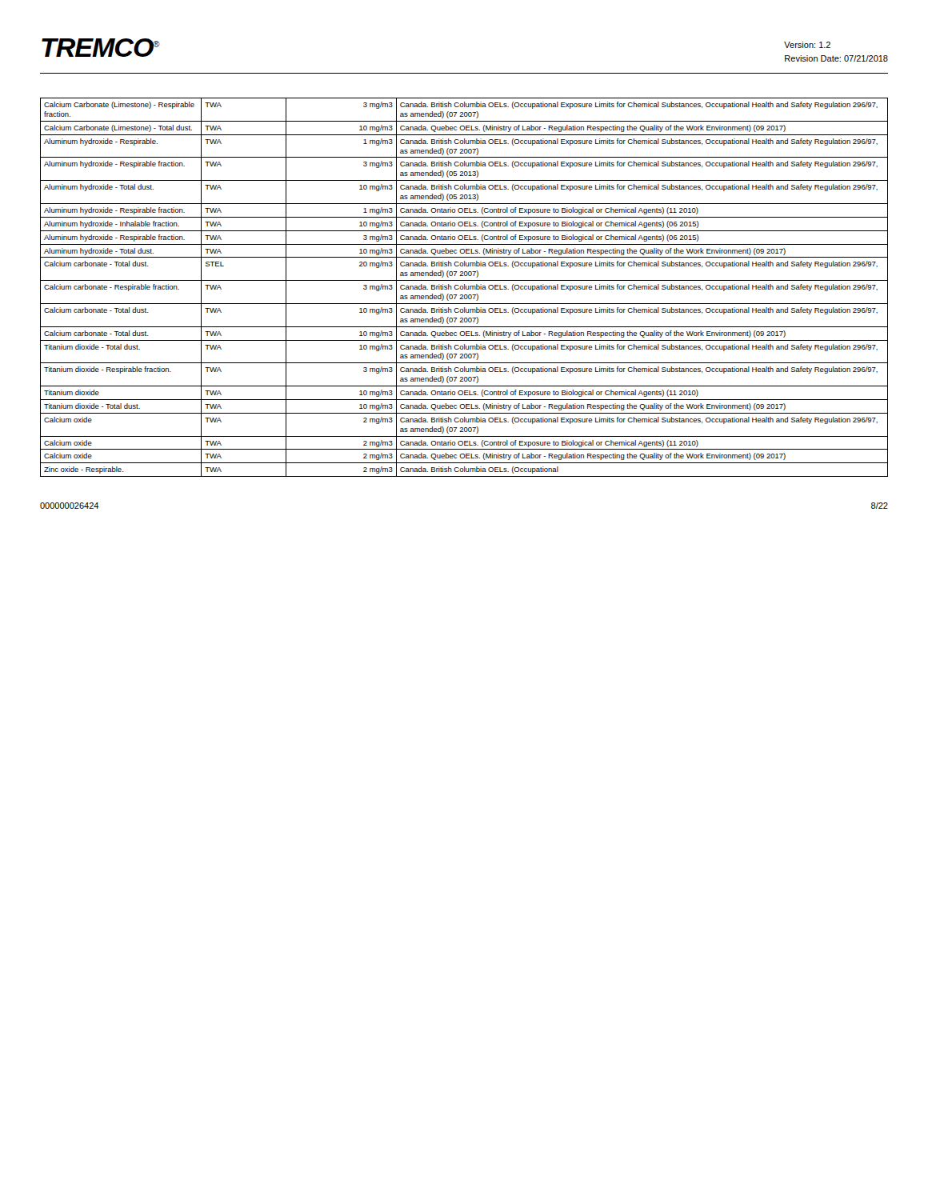TREMCO®
Version: 1.2
Revision Date: 07/21/2018
| Calcium Carbonate (Limestone) - Respirable fraction. | TWA | 3 mg/m3 | Canada. British Columbia OELs. (Occupational Exposure Limits for Chemical Substances, Occupational Health and Safety Regulation 296/97, as amended) (07 2007) |
| Calcium Carbonate (Limestone) - Total dust. | TWA | 10 mg/m3 | Canada. Quebec OELs. (Ministry of Labor - Regulation Respecting the Quality of the Work Environment) (09 2017) |
| Aluminum hydroxide - Respirable. | TWA | 1 mg/m3 | Canada. British Columbia OELs. (Occupational Exposure Limits for Chemical Substances, Occupational Health and Safety Regulation 296/97, as amended) (07 2007) |
| Aluminum hydroxide - Respirable fraction. | TWA | 3 mg/m3 | Canada. British Columbia OELs. (Occupational Exposure Limits for Chemical Substances, Occupational Health and Safety Regulation 296/97, as amended) (05 2013) |
| Aluminum hydroxide - Total dust. | TWA | 10 mg/m3 | Canada. British Columbia OELs. (Occupational Exposure Limits for Chemical Substances, Occupational Health and Safety Regulation 296/97, as amended) (05 2013) |
| Aluminum hydroxide - Respirable fraction. | TWA | 1 mg/m3 | Canada. Ontario OELs. (Control of Exposure to Biological or Chemical Agents) (11 2010) |
| Aluminum hydroxide - Inhalable fraction. | TWA | 10 mg/m3 | Canada. Ontario OELs. (Control of Exposure to Biological or Chemical Agents) (06 2015) |
| Aluminum hydroxide - Respirable fraction. | TWA | 3 mg/m3 | Canada. Ontario OELs. (Control of Exposure to Biological or Chemical Agents) (06 2015) |
| Aluminum hydroxide - Total dust. | TWA | 10 mg/m3 | Canada. Quebec OELs. (Ministry of Labor - Regulation Respecting the Quality of the Work Environment) (09 2017) |
| Calcium carbonate - Total dust. | STEL | 20 mg/m3 | Canada. British Columbia OELs. (Occupational Exposure Limits for Chemical Substances, Occupational Health and Safety Regulation 296/97, as amended) (07 2007) |
| Calcium carbonate - Respirable fraction. | TWA | 3 mg/m3 | Canada. British Columbia OELs. (Occupational Exposure Limits for Chemical Substances, Occupational Health and Safety Regulation 296/97, as amended) (07 2007) |
| Calcium carbonate - Total dust. | TWA | 10 mg/m3 | Canada. British Columbia OELs. (Occupational Exposure Limits for Chemical Substances, Occupational Health and Safety Regulation 296/97, as amended) (07 2007) |
| Calcium carbonate - Total dust. | TWA | 10 mg/m3 | Canada. Quebec OELs. (Ministry of Labor - Regulation Respecting the Quality of the Work Environment) (09 2017) |
| Titanium dioxide - Total dust. | TWA | 10 mg/m3 | Canada. British Columbia OELs. (Occupational Exposure Limits for Chemical Substances, Occupational Health and Safety Regulation 296/97, as amended) (07 2007) |
| Titanium dioxide - Respirable fraction. | TWA | 3 mg/m3 | Canada. British Columbia OELs. (Occupational Exposure Limits for Chemical Substances, Occupational Health and Safety Regulation 296/97, as amended) (07 2007) |
| Titanium dioxide | TWA | 10 mg/m3 | Canada. Ontario OELs. (Control of Exposure to Biological or Chemical Agents) (11 2010) |
| Titanium dioxide - Total dust. | TWA | 10 mg/m3 | Canada. Quebec OELs. (Ministry of Labor - Regulation Respecting the Quality of the Work Environment) (09 2017) |
| Calcium oxide | TWA | 2 mg/m3 | Canada. British Columbia OELs. (Occupational Exposure Limits for Chemical Substances, Occupational Health and Safety Regulation 296/97, as amended) (07 2007) |
| Calcium oxide | TWA | 2 mg/m3 | Canada. Ontario OELs. (Control of Exposure to Biological or Chemical Agents) (11 2010) |
| Calcium oxide | TWA | 2 mg/m3 | Canada. Quebec OELs. (Ministry of Labor - Regulation Respecting the Quality of the Work Environment) (09 2017) |
| Zinc oxide - Respirable. | TWA | 2 mg/m3 | Canada. British Columbia OELs. (Occupational |
000000026424
8/22